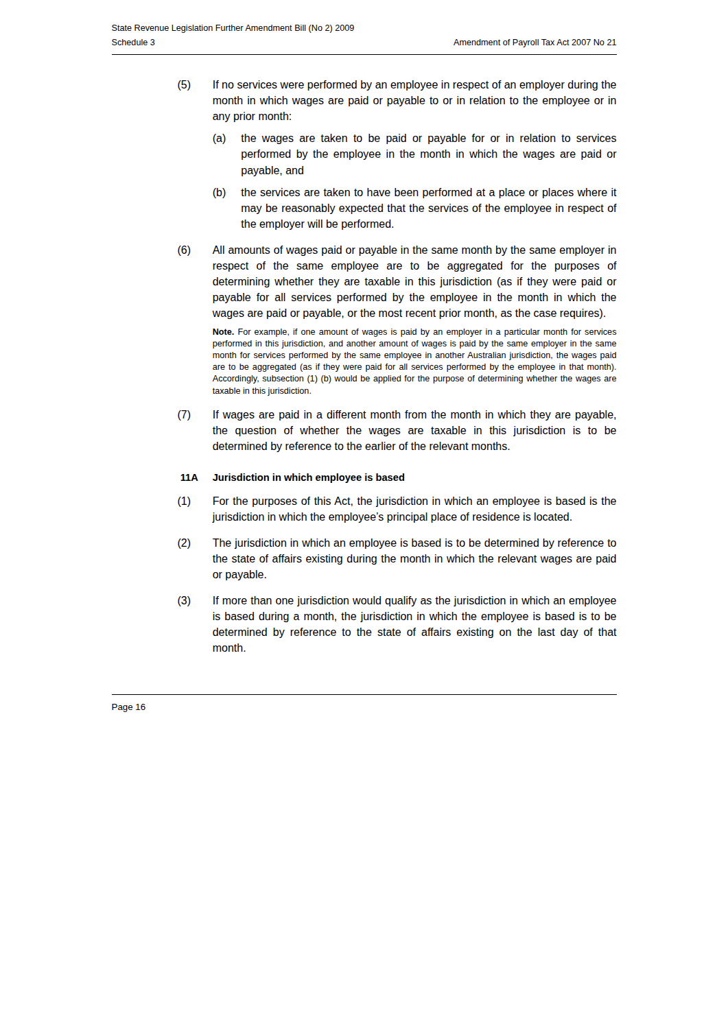State Revenue Legislation Further Amendment Bill (No 2) 2009
Schedule 3 Amendment of Payroll Tax Act 2007 No 21
(5)
If no services were performed by an employee in respect of an employer during the month in which wages are paid or payable to or in relation to the employee or in any prior month:
(a)
the wages are taken to be paid or payable for or in relation to services performed by the employee in the month in which the wages are paid or payable, and
(b)
the services are taken to have been performed at a place or places where it may be reasonably expected that the services of the employee in respect of the employer will be performed.
(6)
All amounts of wages paid or payable in the same month by the same employer in respect of the same employee are to be aggregated for the purposes of determining whether they are taxable in this jurisdiction (as if they were paid or payable for all services performed by the employee in the month in which the wages are paid or payable, or the most recent prior month, as the case requires).
Note. For example, if one amount of wages is paid by an employer in a particular month for services performed in this jurisdiction, and another amount of wages is paid by the same employer in the same month for services performed by the same employee in another Australian jurisdiction, the wages paid are to be aggregated (as if they were paid for all services performed by the employee in that month). Accordingly, subsection (1) (b) would be applied for the purpose of determining whether the wages are taxable in this jurisdiction.
(7)
If wages are paid in a different month from the month in which they are payable, the question of whether the wages are taxable in this jurisdiction is to be determined by reference to the earlier of the relevant months.
11A Jurisdiction in which employee is based
(1)
For the purposes of this Act, the jurisdiction in which an employee is based is the jurisdiction in which the employee’s principal place of residence is located.
(2)
The jurisdiction in which an employee is based is to be determined by reference to the state of affairs existing during the month in which the relevant wages are paid or payable.
(3)
If more than one jurisdiction would qualify as the jurisdiction in which an employee is based during a month, the jurisdiction in which the employee is based is to be determined by reference to the state of affairs existing on the last day of that month.
Page 16